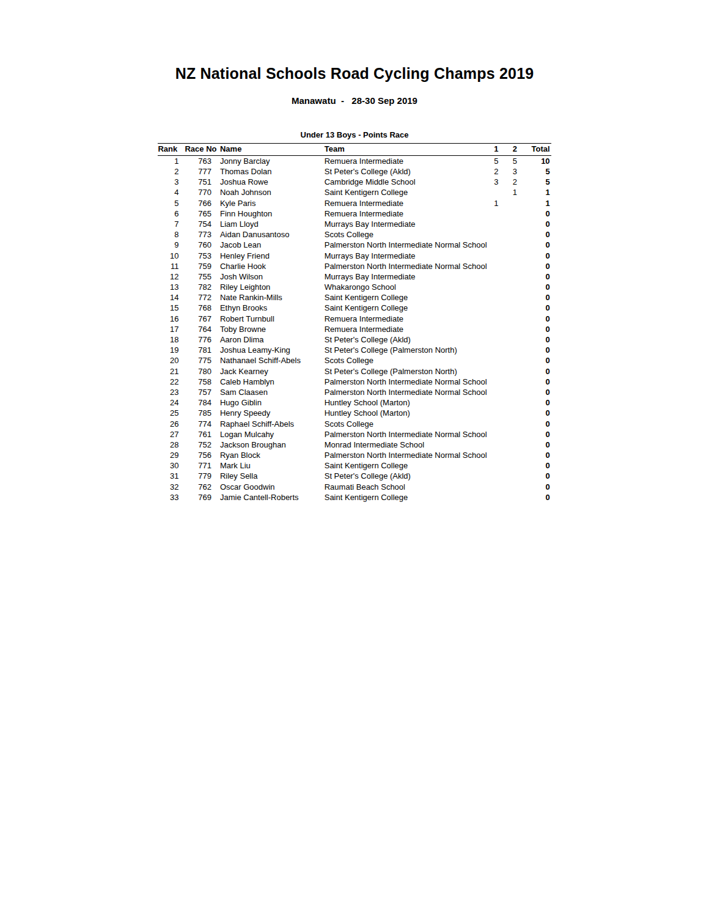NZ National Schools Road Cycling Champs 2019
Manawatu - 28-30 Sep 2019
Under 13 Boys - Points Race
| Rank | Race No | Name | Team | 1 | 2 | Total |
| --- | --- | --- | --- | --- | --- | --- |
| 1 | 763 | Jonny Barclay | Remuera Intermediate | 5 | 5 | 10 |
| 2 | 777 | Thomas Dolan | St Peter's College (Akld) | 2 | 3 | 5 |
| 3 | 751 | Joshua Rowe | Cambridge Middle School | 3 | 2 | 5 |
| 4 | 770 | Noah Johnson | Saint Kentigern College | | 1 | 1 |
| 5 | 766 | Kyle Paris | Remuera Intermediate | 1 | | 1 |
| 6 | 765 | Finn Houghton | Remuera Intermediate | | | 0 |
| 7 | 754 | Liam Lloyd | Murrays Bay Intermediate | | | 0 |
| 8 | 773 | Aidan Danusantoso | Scots College | | | 0 |
| 9 | 760 | Jacob Lean | Palmerston North Intermediate Normal School | | | 0 |
| 10 | 753 | Henley Friend | Murrays Bay Intermediate | | | 0 |
| 11 | 759 | Charlie Hook | Palmerston North Intermediate Normal School | | | 0 |
| 12 | 755 | Josh Wilson | Murrays Bay Intermediate | | | 0 |
| 13 | 782 | Riley Leighton | Whakarongo School | | | 0 |
| 14 | 772 | Nate Rankin-Mills | Saint Kentigern College | | | 0 |
| 15 | 768 | Ethyn Brooks | Saint Kentigern College | | | 0 |
| 16 | 767 | Robert Turnbull | Remuera Intermediate | | | 0 |
| 17 | 764 | Toby Browne | Remuera Intermediate | | | 0 |
| 18 | 776 | Aaron Dlima | St Peter's College (Akld) | | | 0 |
| 19 | 781 | Joshua Leamy-King | St Peter's College (Palmerston North) | | | 0 |
| 20 | 775 | Nathanael Schiff-Abels | Scots College | | | 0 |
| 21 | 780 | Jack Kearney | St Peter's College (Palmerston North) | | | 0 |
| 22 | 758 | Caleb Hamblyn | Palmerston North Intermediate Normal School | | | 0 |
| 23 | 757 | Sam Claasen | Palmerston North Intermediate Normal School | | | 0 |
| 24 | 784 | Hugo Giblin | Huntley School (Marton) | | | 0 |
| 25 | 785 | Henry Speedy | Huntley School (Marton) | | | 0 |
| 26 | 774 | Raphael Schiff-Abels | Scots College | | | 0 |
| 27 | 761 | Logan Mulcahy | Palmerston North Intermediate Normal School | | | 0 |
| 28 | 752 | Jackson Broughan | Monrad Intermediate School | | | 0 |
| 29 | 756 | Ryan Block | Palmerston North Intermediate Normal School | | | 0 |
| 30 | 771 | Mark Liu | Saint Kentigern College | | | 0 |
| 31 | 779 | Riley Sella | St Peter's College (Akld) | | | 0 |
| 32 | 762 | Oscar Goodwin | Raumati Beach School | | | 0 |
| 33 | 769 | Jamie Cantell-Roberts | Saint Kentigern College | | | 0 |